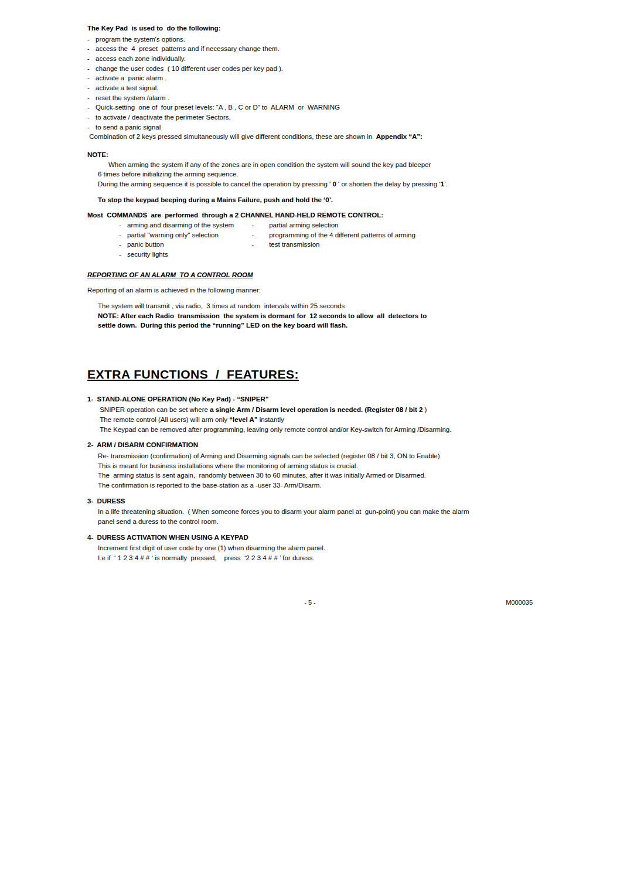The Key Pad is used to do the following:
program the system's options.
access the 4 preset patterns and if necessary change them.
access each zone individually.
change the user codes ( 10 different user codes per key pad ).
activate a panic alarm .
activate a test signal.
reset the system /alarm .
Quick-setting one of four preset levels: “A , B , C or D” to ALARM or WARNING
to activate / deactivate the perimeter Sectors.
to send a panic signal
Combination of 2 keys pressed simultaneously will give different conditions, these are shown in Appendix “A”:
NOTE:
When arming the system if any of the zones are in open condition the system will sound the key pad bleeper
6 times before initializing the arming sequence.
During the arming sequence it is possible to cancel the operation by pressing ' 0 ' or shorten the delay by pressing ‘1’.
To stop the keypad beeping during a Mains Failure, push and hold the ‘0’.
Most COMMANDS are performed through a 2 CHANNEL HAND-HELD REMOTE CONTROL:
| - | arming and disarming of the system | - | partial arming selection |
| - | partial "warning only" selection | - | programming of the 4 different patterns of arming |
| - | panic button | - | test transmission |
| - | security lights | | |
REPORTING OF AN ALARM TO A CONTROL ROOM
Reporting of an alarm is achieved in the following manner:
The system will transmit , via radio, 3 times at random intervals within 25 seconds
NOTE: After each Radio transmission the system is dormant for 12 seconds to allow all detectors to
settle down. During this period the “running” LED on the key board will flash.
EXTRA FUNCTIONS / FEATURES:
1- STAND-ALONE OPERATION (No Key Pad) - “SNIPER”
SNIPER operation can be set where a single Arm / Disarm level operation is needed. (Register 08 / bit 2 )
The remote control (All users) will arm only “level A” instantly
The Keypad can be removed after programming, leaving only remote control and/or Key-switch for Arming /Disarming.
2- ARM / DISARM CONFIRMATION
Re- transmission (confirmation) of Arming and Disarming signals can be selected (register 08 / bit 3, ON to Enable)
This is meant for business installations where the monitoring of arming status is crucial.
The arming status is sent again, randomly between 30 to 60 minutes, after it was initially Armed or Disarmed.
The confirmation is reported to the base-station as a -user 33- Arm/Disarm.
3- DURESS
In a life threatening situation. ( When someone forces you to disarm your alarm panel at gun-point) you can make the alarm
panel send a duress to the control room.
4- DURESS ACTIVATION WHEN USING A KEYPAD
Increment first digit of user code by one (1) when disarming the alarm panel.
I.e if ‘ 1 2 3 4 # # ‘ is normally pressed, press ‘2 2 3 4 # # ’ for duress.
- 5 - M000035